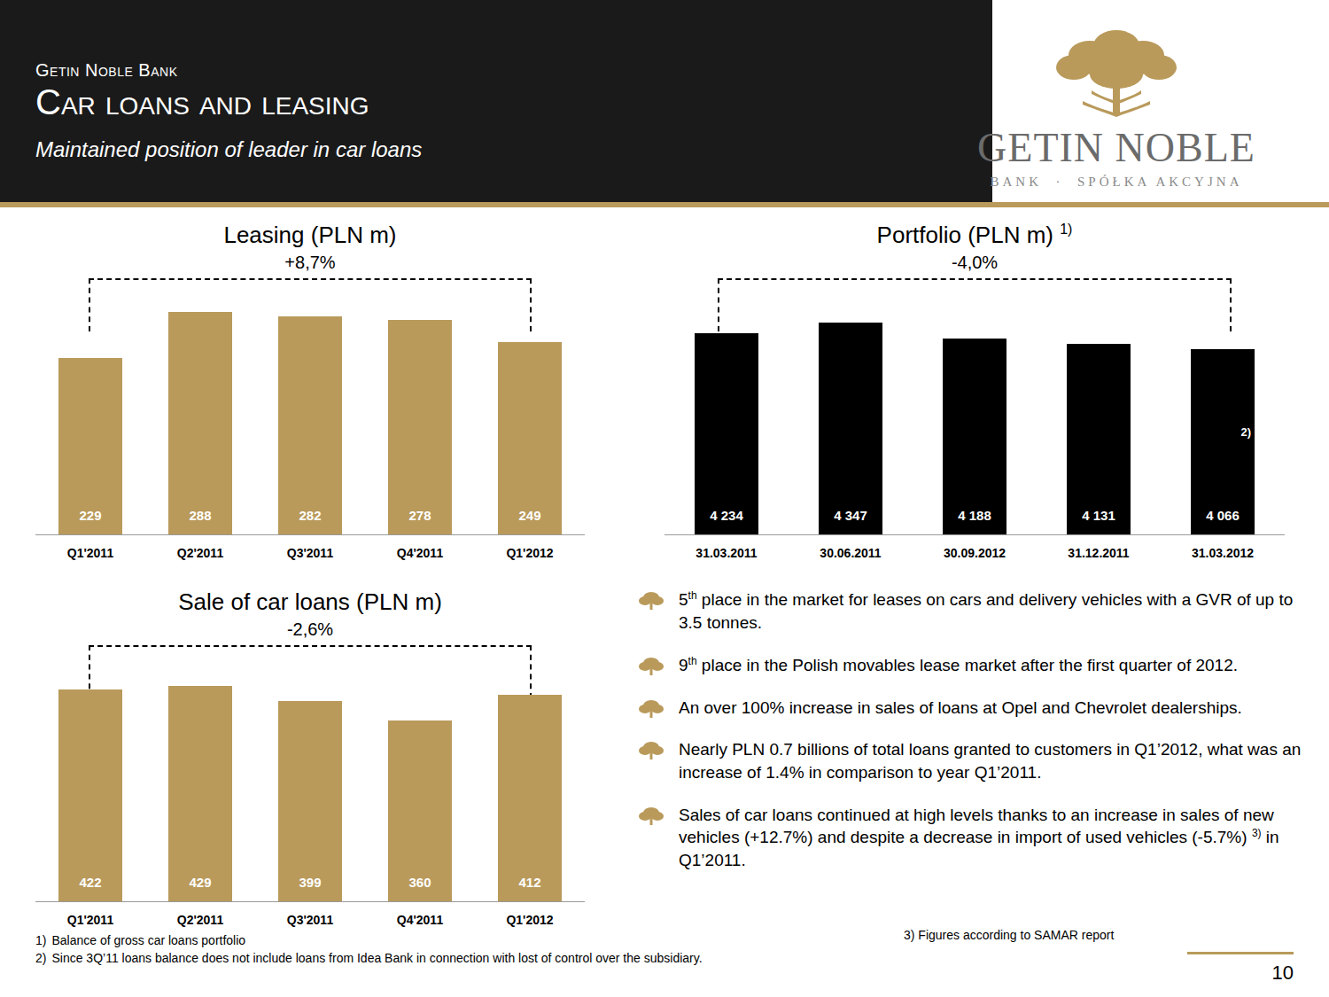Getin Noble Bank
Car loans and leasing
Maintained position of leader in car loans
GETIN NOBLE
BANK · SPÓŁKA AKCYJNA
Leasing (PLN m)
+8,7%
229
288
282
278
249
Q1'2011 Q2'2011 Q3'2011 Q4'2011 Q1'2012
Sale of car loans (PLN m)
-2,6%
422
429
399
360
412
Q1'2011 Q2'2011 Q3'2011 Q4'2011 Q1'2012
Portfolio (PLN m) 1)
-4,0%
4 234
4 347
4 188
4 131
4 066 2)
31.03.201130.06.201130.09.201231.12.201131.03.2012
5th place in the market for leases on cars and delivery vehicles with a GVR of up to 3.5 tonnes.
9th place in the Polish movables lease market after the first quarter of 2012.
An over 100% increase in sales of loans at Opel and Chevrolet dealerships.
Nearly PLN 0.7 billions of total loans granted to customers in Q1’2012, what was an increase of 1.4% in comparison to year Q1’2011.
Sales of car loans continued at high levels thanks to an increase in sales of new vehicles (+12.7%) and despite a decrease in import of used vehicles (-5.7%) 3) in Q1’2011.
| 1) | Balance of gross car loans portfolio |
| 2) | Since 3Q’11 loans balance does not include loans from Idea Bank in connection with lost of control over the subsidiary. |
3) Figures according to SAMAR report
10